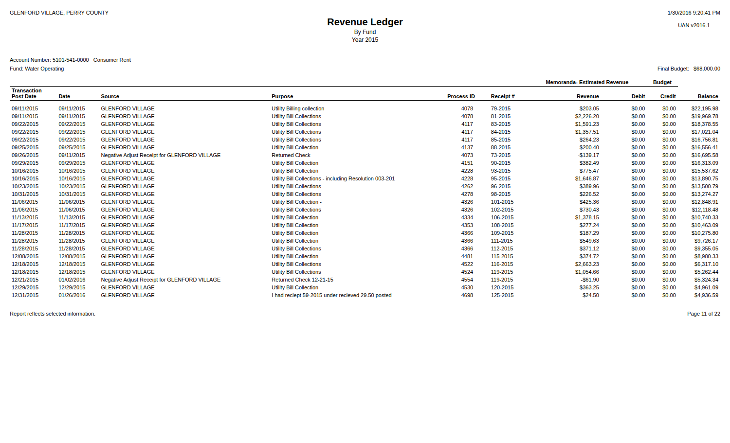GLENFORD VILLAGE, PERRY COUNTY
1/30/2016 9:20:41 PM UAN v2016.1
Revenue Ledger
By Fund
Year 2015
Account Number: 5101-541-0000 Consumer Rent
Fund: Water Operating Final Budget: $68,000.00
| | Memoranda- Estimated Revenue | Budget |
| --- | --- | --- |
| Transaction Post Date | Date | Source | Purpose | Process ID | Receipt # | Revenue | Debit | Credit | Balance |
| 09/11/2015 | 09/11/2015 | GLENFORD VILLAGE | Utility Billing collection | 4078 | 79-2015 | $203.05 | $0.00 | $0.00 | $22,195.98 |
| 09/11/2015 | 09/11/2015 | GLENFORD VILLAGE | Utility Bill Collections | 4078 | 81-2015 | $2,226.20 | $0.00 | $0.00 | $19,969.78 |
| 09/22/2015 | 09/22/2015 | GLENFORD VILLAGE | Utility Bill Collections | 4117 | 83-2015 | $1,591.23 | $0.00 | $0.00 | $18,378.55 |
| 09/22/2015 | 09/22/2015 | GLENFORD VILLAGE | Utility Bill Collections | 4117 | 84-2015 | $1,357.51 | $0.00 | $0.00 | $17,021.04 |
| 09/22/2015 | 09/22/2015 | GLENFORD VILLAGE | Utility Bill Collections | 4117 | 85-2015 | $264.23 | $0.00 | $0.00 | $16,756.81 |
| 09/25/2015 | 09/25/2015 | GLENFORD VILLAGE | Utility Bill Collection | 4137 | 88-2015 | $200.40 | $0.00 | $0.00 | $16,556.41 |
| 09/26/2015 | 09/11/2015 | Negative Adjust Receipt for GLENFORD VILLAGE | Returned Check | 4073 | 73-2015 | -$139.17 | $0.00 | $0.00 | $16,695.58 |
| 09/29/2015 | 09/29/2015 | GLENFORD VILLAGE | Utility Bill Collection | 4151 | 90-2015 | $382.49 | $0.00 | $0.00 | $16,313.09 |
| 10/16/2015 | 10/16/2015 | GLENFORD VILLAGE | Utility Bill Collection | 4228 | 93-2015 | $775.47 | $0.00 | $0.00 | $15,537.62 |
| 10/16/2015 | 10/16/2015 | GLENFORD VILLAGE | Utility Bill Collections - including Resolution 003-201 | 4228 | 95-2015 | $1,646.87 | $0.00 | $0.00 | $13,890.75 |
| 10/23/2015 | 10/23/2015 | GLENFORD VILLAGE | Utility Bill Collections | 4262 | 96-2015 | $389.96 | $0.00 | $0.00 | $13,500.79 |
| 10/31/2015 | 10/31/2015 | GLENFORD VILLAGE | Utility Bill Collections | 4278 | 98-2015 | $226.52 | $0.00 | $0.00 | $13,274.27 |
| 11/06/2015 | 11/06/2015 | GLENFORD VILLAGE | Utility Bill Collection - | 4326 | 101-2015 | $425.36 | $0.00 | $0.00 | $12,848.91 |
| 11/06/2015 | 11/06/2015 | GLENFORD VILLAGE | Utility Bill Collections | 4326 | 102-2015 | $730.43 | $0.00 | $0.00 | $12,118.48 |
| 11/13/2015 | 11/13/2015 | GLENFORD VILLAGE | Utility Bill Collection | 4334 | 106-2015 | $1,378.15 | $0.00 | $0.00 | $10,740.33 |
| 11/17/2015 | 11/17/2015 | GLENFORD VILLAGE | Utility Bill Collection | 4353 | 108-2015 | $277.24 | $0.00 | $0.00 | $10,463.09 |
| 11/28/2015 | 11/28/2015 | GLENFORD VILLAGE | Utility Bill Collection | 4366 | 109-2015 | $187.29 | $0.00 | $0.00 | $10,275.80 |
| 11/28/2015 | 11/28/2015 | GLENFORD VILLAGE | Utility Bill Collection | 4366 | 111-2015 | $549.63 | $0.00 | $0.00 | $9,726.17 |
| 11/28/2015 | 11/28/2015 | GLENFORD VILLAGE | Utility Bill Collections | 4366 | 112-2015 | $371.12 | $0.00 | $0.00 | $9,355.05 |
| 12/08/2015 | 12/08/2015 | GLENFORD VILLAGE | Utility Bill Collection | 4481 | 115-2015 | $374.72 | $0.00 | $0.00 | $8,980.33 |
| 12/18/2015 | 12/18/2015 | GLENFORD VILLAGE | Utility Bill Collections | 4522 | 116-2015 | $2,663.23 | $0.00 | $0.00 | $6,317.10 |
| 12/18/2015 | 12/18/2015 | GLENFORD VILLAGE | Utility Bill Collections | 4524 | 119-2015 | $1,054.66 | $0.00 | $0.00 | $5,262.44 |
| 12/21/2015 | 01/02/2016 | Negative Adjust Receipt for GLENFORD VILLAGE | Returned Check 12-21-15 | 4554 | 119-2015 | -$61.90 | $0.00 | $0.00 | $5,324.34 |
| 12/29/2015 | 12/29/2015 | GLENFORD VILLAGE | Utility Bill Collection | 4530 | 120-2015 | $363.25 | $0.00 | $0.00 | $4,961.09 |
| 12/31/2015 | 01/26/2016 | GLENFORD VILLAGE | I had reciept 59-2015 under recieved 29.50 posted | 4698 | 125-2015 | $24.50 | $0.00 | $0.00 | $4,936.59 |
Report reflects selected information. Page 11 of 22